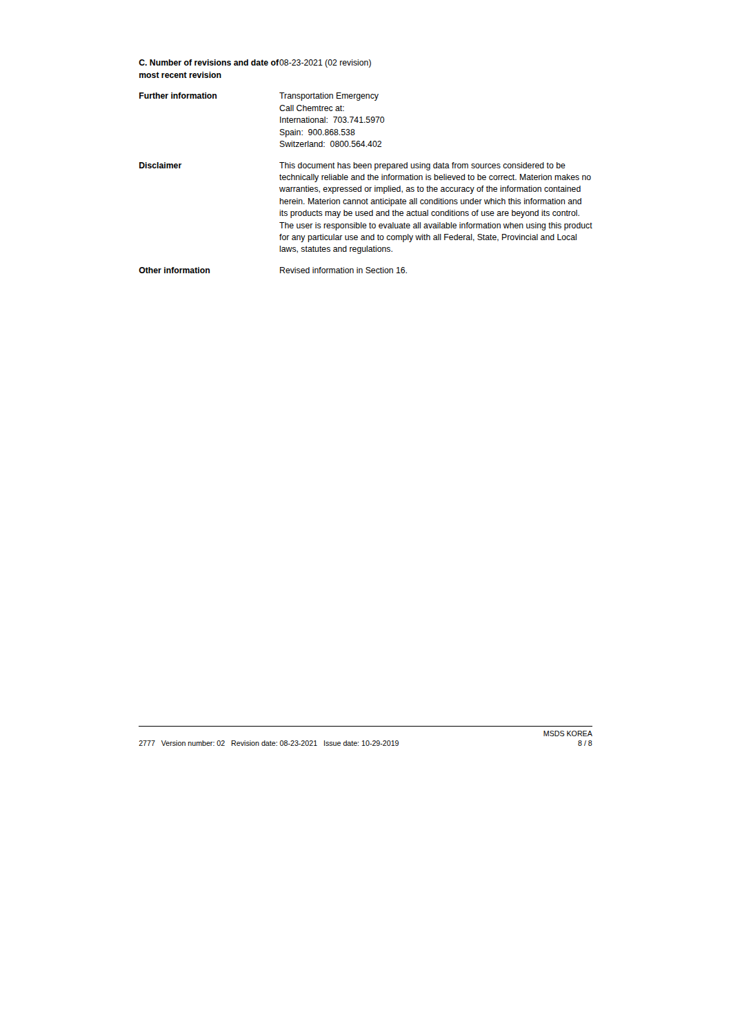| C. Number of revisions and date of most recent revision | 08-23-2021 (02 revision) |
| Further information | Transportation Emergency Call Chemtrec at: International: 703.741.5970 Spain: 900.868.538 Switzerland: 0800.564.402 |
| Disclaimer | This document has been prepared using data from sources considered to be technically reliable and the information is believed to be correct. Materion makes no warranties, expressed or implied, as to the accuracy of the information contained herein. Materion cannot anticipate all conditions under which this information and its products may be used and the actual conditions of use are beyond its control. The user is responsible to evaluate all available information when using this product for any particular use and to comply with all Federal, State, Provincial and Local laws, statutes and regulations. |
| Other information | Revised information in Section 16. |
2777 Version number: 02 Revision date: 08-23-2021 Issue date: 10-29-2019
MSDS KOREA 8 / 8